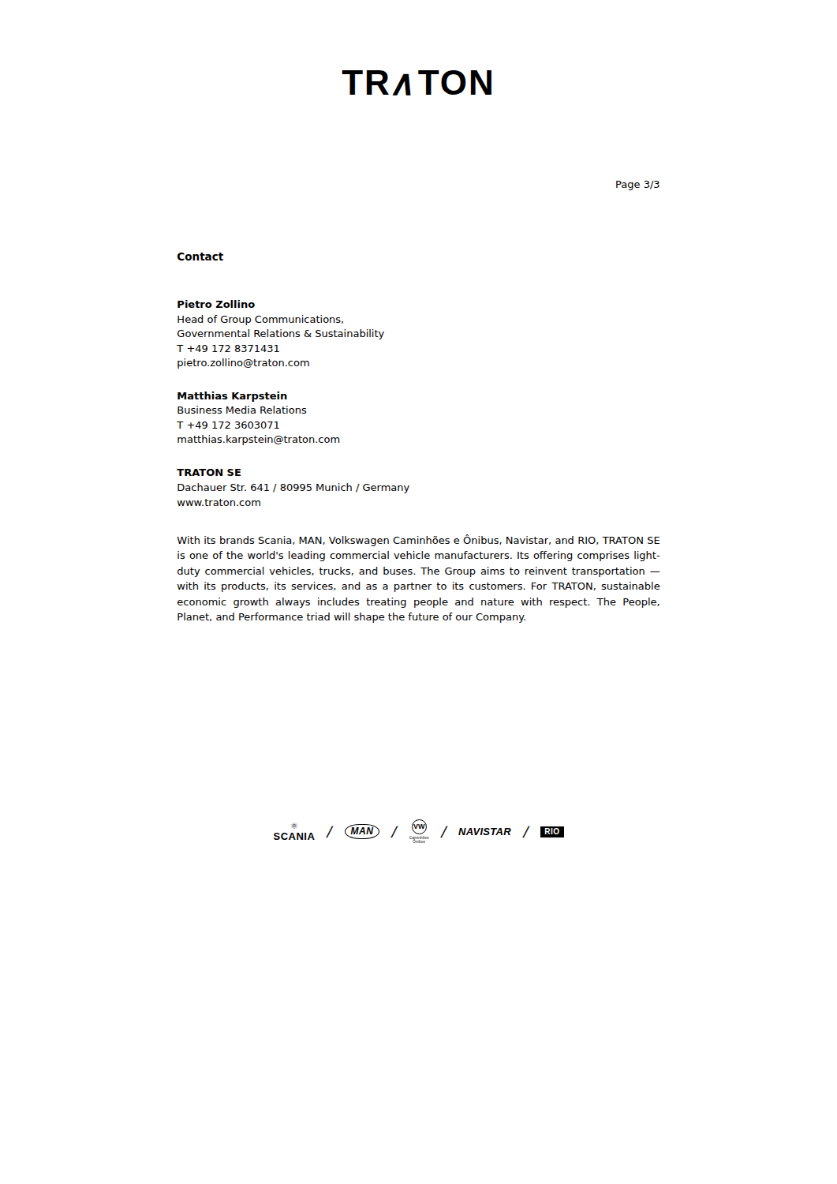TR∧TON
Page 3/3
Contact
Pietro Zollino
Head of Group Communications,
Governmental Relations & Sustainability
T +49 172 8371431
pietro.zollino@traton.com
Matthias Karpstein
Business Media Relations
T +49 172 3603071
matthias.karpstein@traton.com
TRATON SE
Dachauer Str. 641 / 80995 Munich / Germany
www.traton.com
With its brands Scania, MAN, Volkswagen Caminhões e Ônibus, Navistar, and RIO, TRATON SE is one of the world's leading commercial vehicle manufacturers. Its offering comprises light-duty commercial vehicles, trucks, and buses. The Group aims to reinvent transportation — with its products, its services, and as a partner to its customers. For TRATON, sustainable economic growth always includes treating people and nature with respect. The People, Planet, and Performance triad will shape the future of our Company.
⚛
SCANIA
/
MAN
/
VW
Caminhões
Ônibus
/
NAVISTAR
/
RIO